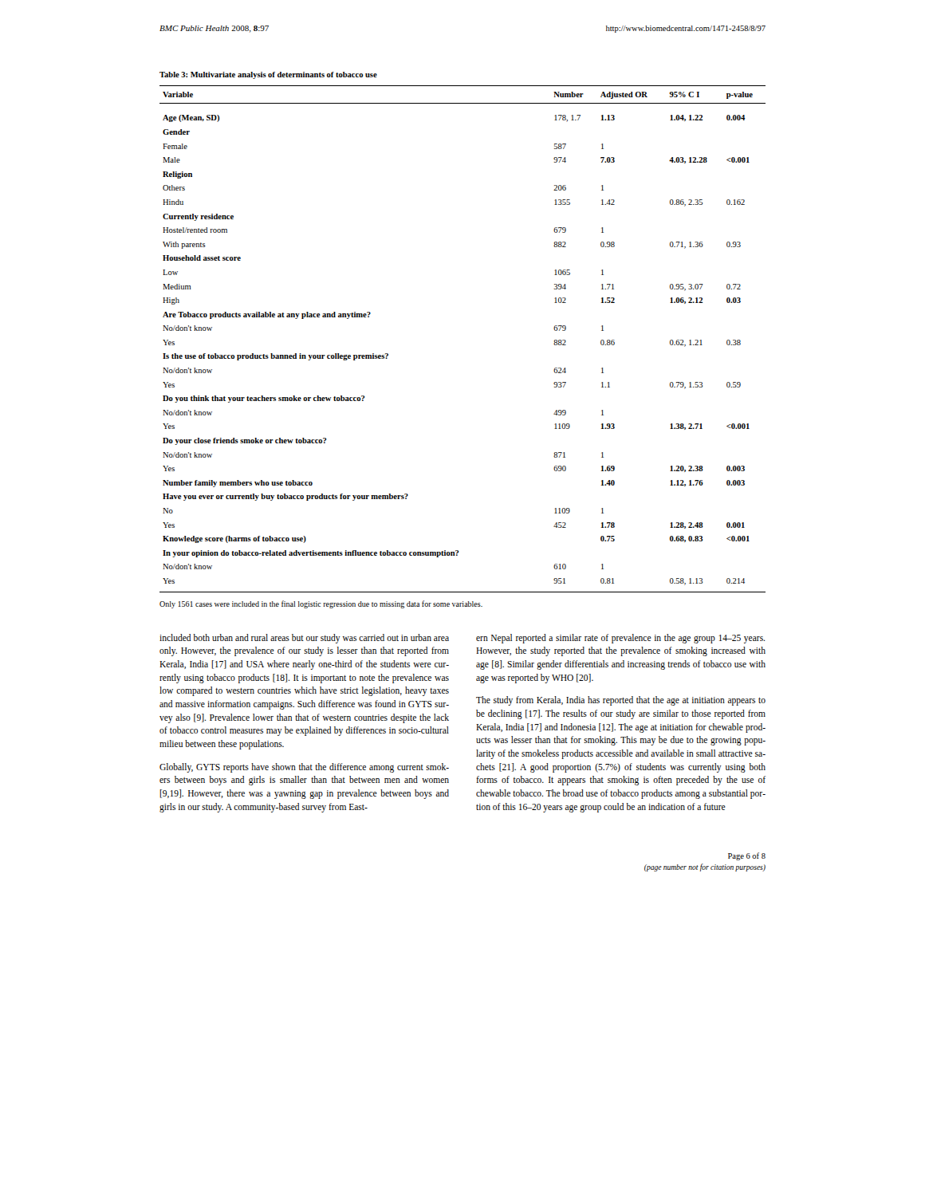BMC Public Health 2008, 8:97
http://www.biomedcentral.com/1471-2458/8/97
Table 3: Multivariate analysis of determinants of tobacco use
| Variable | Number | Adjusted OR | 95% C I | p-value |
| --- | --- | --- | --- | --- |
| Age (Mean, SD) | 178, 1.7 | 1.13 | 1.04, 1.22 | 0.004 |
| Gender | | | | |
| Female | 587 | 1 | | |
| Male | 974 | 7.03 | 4.03, 12.28 | <0.001 |
| Religion | | | | |
| Others | 206 | 1 | | |
| Hindu | 1355 | 1.42 | 0.86, 2.35 | 0.162 |
| Currently residence | | | | |
| Hostel/rented room | 679 | 1 | | |
| With parents | 882 | 0.98 | 0.71, 1.36 | 0.93 |
| Household asset score | | | | |
| Low | 1065 | 1 | | |
| Medium | 394 | 1.71 | 0.95, 3.07 | 0.72 |
| High | 102 | 1.52 | 1.06, 2.12 | 0.03 |
| Are Tobacco products available at any place and anytime? | | | | |
| No/don't know | 679 | 1 | | |
| Yes | 882 | 0.86 | 0.62, 1.21 | 0.38 |
| Is the use of tobacco products banned in your college premises? | | | | |
| No/don't know | 624 | 1 | | |
| Yes | 937 | 1.1 | 0.79, 1.53 | 0.59 |
| Do you think that your teachers smoke or chew tobacco? | | | | |
| No/don't know | 499 | 1 | | |
| Yes | 1109 | 1.93 | 1.38, 2.71 | <0.001 |
| Do your close friends smoke or chew tobacco? | | | | |
| No/don't know | 871 | 1 | | |
| Yes | 690 | 1.69 | 1.20, 2.38 | 0.003 |
| Number family members who use tobacco | | 1.40 | 1.12, 1.76 | 0.003 |
| Have you ever or currently buy tobacco products for your members? | | | | |
| No | 1109 | 1 | | |
| Yes | 452 | 1.78 | 1.28, 2.48 | 0.001 |
| Knowledge score (harms of tobacco use) | | 0.75 | 0.68, 0.83 | <0.001 |
| In your opinion do tobacco-related advertisements influence tobacco consumption? | | | | |
| No/don't know | 610 | 1 | | |
| Yes | 951 | 0.81 | 0.58, 1.13 | 0.214 |
Only 1561 cases were included in the final logistic regression due to missing data for some variables.
included both urban and rural areas but our study was carried out in urban area only. However, the prevalence of our study is lesser than that reported from Kerala, India [17] and USA where nearly one-third of the students were currently using tobacco products [18]. It is important to note the prevalence was low compared to western countries which have strict legislation, heavy taxes and massive information campaigns. Such difference was found in GYTS survey also [9]. Prevalence lower than that of western countries despite the lack of tobacco control measures may be explained by differences in socio-cultural milieu between these populations.
Globally, GYTS reports have shown that the difference among current smokers between boys and girls is smaller than that between men and women [9,19]. However, there was a yawning gap in prevalence between boys and girls in our study. A community-based survey from East-
ern Nepal reported a similar rate of prevalence in the age group 14–25 years. However, the study reported that the prevalence of smoking increased with age [8]. Similar gender differentials and increasing trends of tobacco use with age was reported by WHO [20].
The study from Kerala, India has reported that the age at initiation appears to be declining [17]. The results of our study are similar to those reported from Kerala, India [17] and Indonesia [12]. The age at initiation for chewable products was lesser than that for smoking. This may be due to the growing popularity of the smokeless products accessible and available in small attractive sachets [21]. A good proportion (5.7%) of students was currently using both forms of tobacco. It appears that smoking is often preceded by the use of chewable tobacco. The broad use of tobacco products among a substantial portion of this 16–20 years age group could be an indication of a future
Page 6 of 8 (page number not for citation purposes)